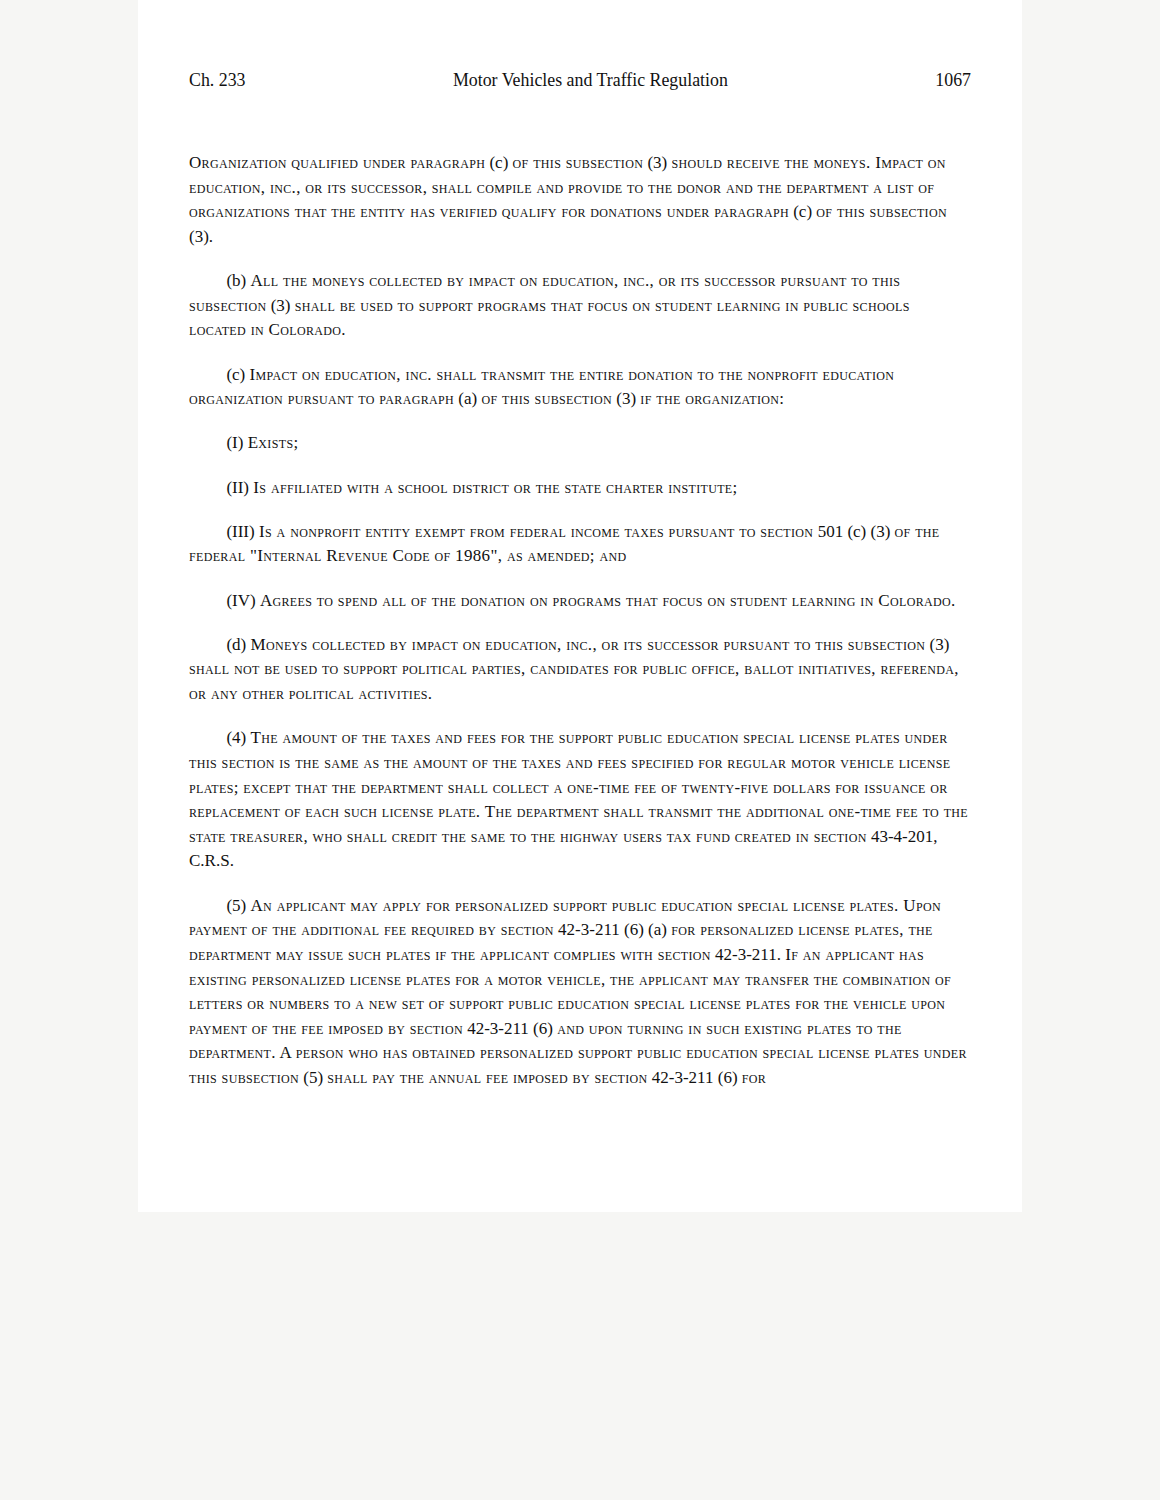Ch. 233 Motor Vehicles and Traffic Regulation 1067
Organization qualified under paragraph (c) of this subsection (3) should receive the moneys. Impact on education, inc., or its successor, shall compile and provide to the donor and the department a list of organizations that the entity has verified qualify for donations under paragraph (c) of this subsection (3).
(b) All the moneys collected by impact on education, inc., or its successor pursuant to this subsection (3) shall be used to support programs that focus on student learning in public schools located in Colorado.
(c) Impact on education, inc. shall transmit the entire donation to the nonprofit education organization pursuant to paragraph (a) of this subsection (3) if the organization:
(I) Exists;
(II) Is affiliated with a school district or the state charter institute;
(III) Is a nonprofit entity exempt from federal income taxes pursuant to section 501 (c) (3) of the federal "Internal Revenue Code of 1986", as amended; and
(IV) Agrees to spend all of the donation on programs that focus on student learning in Colorado.
(d) Moneys collected by impact on education, inc., or its successor pursuant to this subsection (3) shall not be used to support political parties, candidates for public office, ballot initiatives, referenda, or any other political activities.
(4) The amount of the taxes and fees for the support public education special license plates under this section is the same as the amount of the taxes and fees specified for regular motor vehicle license plates; except that the department shall collect a one-time fee of twenty-five dollars for issuance or replacement of each such license plate. The department shall transmit the additional one-time fee to the state treasurer, who shall credit the same to the highway users tax fund created in section 43-4-201, C.R.S.
(5) An applicant may apply for personalized support public education special license plates. Upon payment of the additional fee required by section 42-3-211 (6) (a) for personalized license plates, the department may issue such plates if the applicant complies with section 42-3-211. If an applicant has existing personalized license plates for a motor vehicle, the applicant may transfer the combination of letters or numbers to a new set of support public education special license plates for the vehicle upon payment of the fee imposed by section 42-3-211 (6) and upon turning in such existing plates to the department. A person who has obtained personalized support public education special license plates under this subsection (5) shall pay the annual fee imposed by section 42-3-211 (6) for